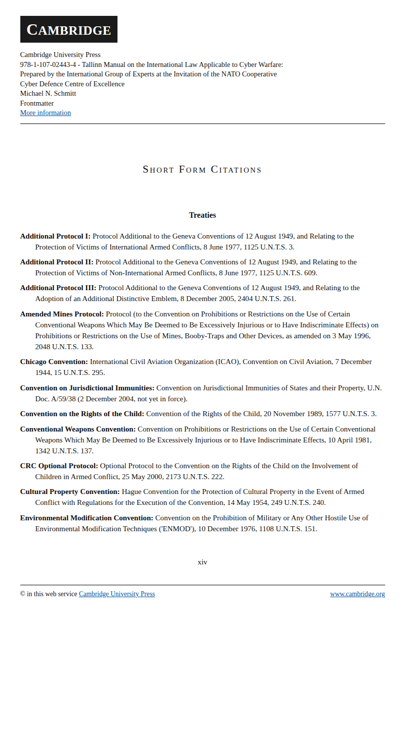CAMBRIDGE
Cambridge University Press
978-1-107-02443-4 - Tallinn Manual on the International Law Applicable to Cyber Warfare:
Prepared by the International Group of Experts at the Invitation of the NATO Cooperative
Cyber Defence Centre of Excellence
Michael N. Schmitt
Frontmatter
More information
Short Form Citations
Treaties
Additional Protocol I:
Protocol Additional to the Geneva Conventions of 12 August 1949, and Relating to the Protection of Victims of International Armed Conflicts, 8 June 1977, 1125 U.N.T.S. 3.
Additional Protocol II:
Protocol Additional to the Geneva Conventions of 12 August 1949, and Relating to the Protection of Victims of Non-International Armed Conflicts, 8 June 1977, 1125 U.N.T.S. 609.
Additional Protocol III:
Protocol Additional to the Geneva Conventions of 12 August 1949, and Relating to the Adoption of an Additional Distinctive Emblem, 8 December 2005, 2404 U.N.T.S. 261.
Amended Mines Protocol:
Protocol (to the Convention on Prohibitions or Restrictions on the Use of Certain Conventional Weapons Which May Be Deemed to Be Excessively Injurious or to Have Indiscriminate Effects) on Prohibitions or Restrictions on the Use of Mines, Booby-Traps and Other Devices, as amended on 3 May 1996, 2048 U.N.T.S. 133.
Chicago Convention:
International Civil Aviation Organization (ICAO), Convention on Civil Aviation, 7 December 1944, 15 U.N.T.S. 295.
Convention on Jurisdictional Immunities:
Convention on Jurisdictional Immunities of States and their Property, U.N. Doc. A/59/38 (2 December 2004, not yet in force).
Convention on the Rights of the Child:
Convention of the Rights of the Child, 20 November 1989, 1577 U.N.T.S. 3.
Conventional Weapons Convention:
Convention on Prohibitions or Restrictions on the Use of Certain Conventional Weapons Which May Be Deemed to Be Excessively Injurious or to Have Indiscriminate Effects, 10 April 1981, 1342 U.N.T.S. 137.
CRC Optional Protocol:
Optional Protocol to the Convention on the Rights of the Child on the Involvement of Children in Armed Conflict, 25 May 2000, 2173 U.N.T.S. 222.
Cultural Property Convention:
Hague Convention for the Protection of Cultural Property in the Event of Armed Conflict with Regulations for the Execution of the Convention, 14 May 1954, 249 U.N.T.S. 240.
Environmental Modification Convention:
Convention on the Prohibition of Military or Any Other Hostile Use of Environmental Modification Techniques ('ENMOD'), 10 December 1976, 1108 U.N.T.S. 151.
xiv
© in this web service Cambridge University Press www.cambridge.org